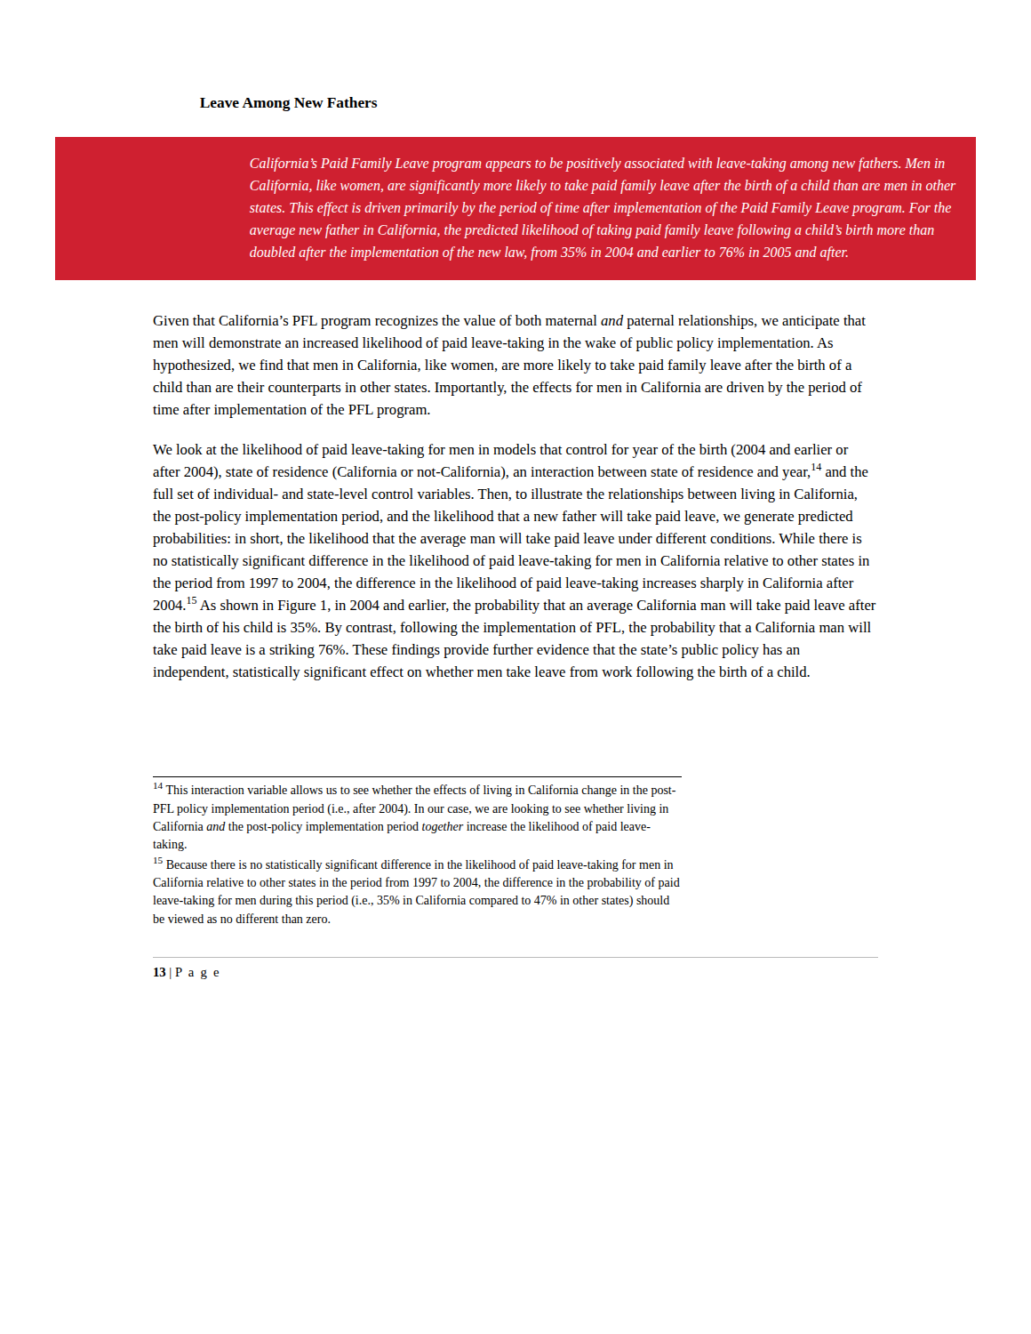Leave Among New Fathers
California’s Paid Family Leave program appears to be positively associated with leave-taking among new fathers. Men in California, like women, are significantly more likely to take paid family leave after the birth of a child than are men in other states. This effect is driven primarily by the period of time after implementation of the Paid Family Leave program. For the average new father in California, the predicted likelihood of taking paid family leave following a child’s birth more than doubled after the implementation of the new law, from 35% in 2004 and earlier to 76% in 2005 and after.
Given that California’s PFL program recognizes the value of both maternal and paternal relationships, we anticipate that men will demonstrate an increased likelihood of paid leave-taking in the wake of public policy implementation. As hypothesized, we find that men in California, like women, are more likely to take paid family leave after the birth of a child than are their counterparts in other states. Importantly, the effects for men in California are driven by the period of time after implementation of the PFL program.
We look at the likelihood of paid leave-taking for men in models that control for year of the birth (2004 and earlier or after 2004), state of residence (California or not-California), an interaction between state of residence and year,14 and the full set of individual- and state-level control variables. Then, to illustrate the relationships between living in California, the post-policy implementation period, and the likelihood that a new father will take paid leave, we generate predicted probabilities: in short, the likelihood that the average man will take paid leave under different conditions. While there is no statistically significant difference in the likelihood of paid leave-taking for men in California relative to other states in the period from 1997 to 2004, the difference in the likelihood of paid leave-taking increases sharply in California after 2004.15 As shown in Figure 1, in 2004 and earlier, the probability that an average California man will take paid leave after the birth of his child is 35%. By contrast, following the implementation of PFL, the probability that a California man will take paid leave is a striking 76%. These findings provide further evidence that the state’s public policy has an independent, statistically significant effect on whether men take leave from work following the birth of a child.
14 This interaction variable allows us to see whether the effects of living in California change in the post-PFL policy implementation period (i.e., after 2004). In our case, we are looking to see whether living in California and the post-policy implementation period together increase the likelihood of paid leave-taking.
15 Because there is no statistically significant difference in the likelihood of paid leave-taking for men in California relative to other states in the period from 1997 to 2004, the difference in the probability of paid leave-taking for men during this period (i.e., 35% in California compared to 47% in other states) should be viewed as no different than zero.
13 | P a g e